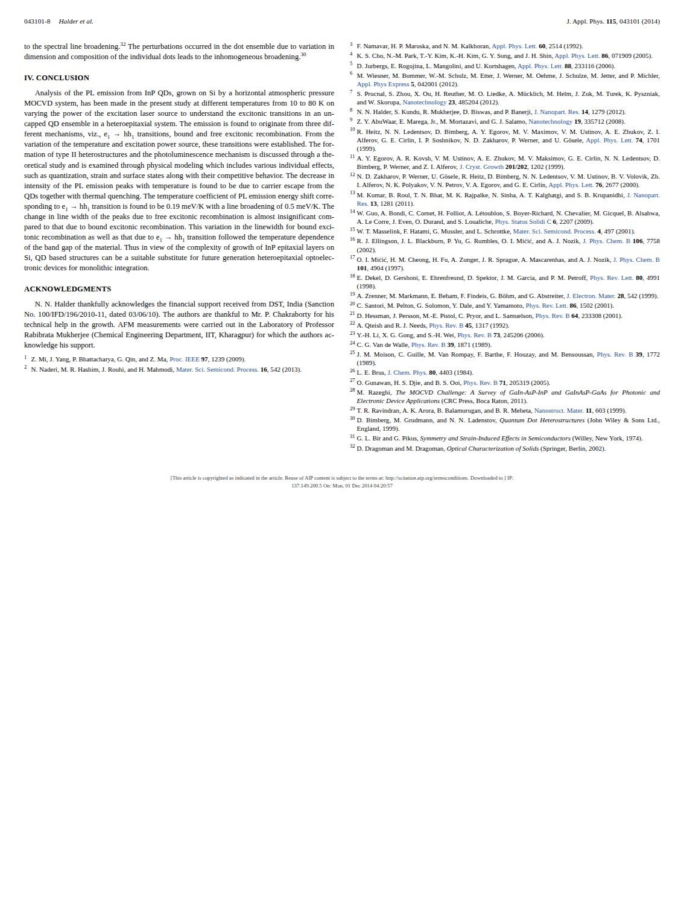043101-8 Halder et al.
J. Appl. Phys. 115, 043101 (2014)
to the spectral line broadening.32 The perturbations occurred in the dot ensemble due to variation in dimension and composition of the individual dots leads to the inhomogeneous broadening.30
IV. CONCLUSION
Analysis of the PL emission from InP QDs, grown on Si by a horizontal atmospheric pressure MOCVD system, has been made in the present study at different temperatures from 10 to 80 K on varying the power of the excitation laser source to understand the excitonic transitions in an uncapped QD ensemble in a heteroepitaxial system. The emission is found to originate from three different mechanisms, viz., e1 → hh1 transitions, bound and free excitonic recombination. From the variation of the temperature and excitation power source, these transitions were established. The formation of type II heterostructures and the photoluminescence mechanism is discussed through a theoretical study and is examined through physical modeling which includes various individual effects, such as quantization, strain and surface states along with their competitive behavior. The decrease in intensity of the PL emission peaks with temperature is found to be due to carrier escape from the QDs together with thermal quenching. The temperature coefficient of PL emission energy shift corresponding to e1 → hh1 transition is found to be 0.19 meV/K with a line broadening of 0.5 meV/K. The change in line width of the peaks due to free excitonic recombination is almost insignificant compared to that due to bound excitonic recombination. This variation in the linewidth for bound excitonic recombination as well as that due to e1 → hh1 transition followed the temperature dependence of the band gap of the material. Thus in view of the complexity of growth of InP epitaxial layers on Si, QD based structures can be a suitable substitute for future generation heteroepitaxial optoelectronic devices for monolithic integration.
ACKNOWLEDGMENTS
N. N. Halder thankfully acknowledges the financial support received from DST, India (Sanction No. 100/IFD/196/2010-11, dated 03/06/10). The authors are thankful to Mr. P. Chakraborty for his technical help in the growth. AFM measurements were carried out in the Laboratory of Professor Rabibrata Mukherjee (Chemical Engineering Department, IIT, Kharagpur) for which the authors acknowledge his support.
1 Z. Mi, J. Yang, P. Bhattacharya, G. Qin, and Z. Ma, Proc. IEEE 97, 1239 (2009).
2 N. Naderi, M. R. Hashim, J. Rouhi, and H. Mahmodi, Mater. Sci. Semicond. Process. 16, 542 (2013).
3 F. Namavar, H. P. Maruska, and N. M. Kalkhoran, Appl. Phys. Lett. 60, 2514 (1992).
4 K. S. Cho, N.-M. Park, T.-Y. Kim, K.-H. Kim, G. Y. Sung, and J. H. Shin, Appl. Phys. Lett. 86, 071909 (2005).
5 D. Jurbergs, E. Rogojina, L. Mangolini, and U. Kortshagen, Appl. Phys. Lett. 88, 233116 (2006).
6 M. Wiesner, M. Bommer, W.-M. Schulz, M. Etter, J. Werner, M. Oehme, J. Schulze, M. Jetter, and P. Michler, Appl. Phys Express 5, 042001 (2012).
7 S. Prucnal, S. Zhou, X. Ou, H. Reuther, M. O. Liedke, A. Mücklich, M. Helm, J. Zuk, M. Turek, K. Pyszniak, and W. Skorupa, Nanotechnology 23, 485204 (2012).
8 N. N. Halder, S. Kundu, R. Mukherjee, D. Biswas, and P. Banerji, J. Nanopart. Res. 14, 1279 (2012).
9 Z. Y. AbuWaar, E. Marega, Jr., M. Mortazavi, and G. J. Salamo, Nanotechnology 19, 335712 (2008).
10 R. Heitz, N. N. Ledentsov, D. Bimberg, A. Y. Egorov, M. V. Maximov, V. M. Ustinov, A. E. Zhukov, Z. I. Alferov, G. E. Cirlin, I. P. Soshnikov, N. D. Zakharov, P. Werner, and U. Gösele, Appl. Phys. Lett. 74, 1701 (1999).
11 A. Y. Egorov, A. R. Kovsh, V. M. Ustinov, A. E. Zhukov, M. V. Maksimov, G. E. Cirlin, N. N. Ledentsov, D. Bimberg, P. Werner, and Z. I. Alferov, J. Cryst. Growth 201/202, 1202 (1999).
12 N. D. Zakharov, P. Werner, U. Gösele, R. Heitz, D. Bimberg, N. N. Ledentsov, V. M. Ustinov, B. V. Volovik, Zh. I. Alferov, N. K. Polyakov, V. N. Petrov, V. A. Egorov, and G. E. Cirlin, Appl. Phys. Lett. 76, 2677 (2000).
13 M. Kumar, B. Roul, T. N. Bhat, M. K. Rajpalke, N. Sinha, A. T. Kalghatgi, and S. B. Krupanidhi, J. Nanopart. Res. 13, 1281 (2011).
14 W. Guo, A. Bondi, C. Cornet, H. Folliot, A. Létoublon, S. Boyer-Richard, N. Chevalier, M. Gicquel, B. Alsahwa, A. Le Corre, J. Even, O. Durand, and S. Loualiche, Phys. Status Solidi C 6, 2207 (2009).
15 W. T. Masselink, F. Hatami, G. Mussler, and L. Schrottke, Mater. Sci. Semicond. Process. 4, 497 (2001).
16 R. J. Ellingson, J. L. Blackburn, P. Yu, G. Rumbles, O. I. Mićić, and A. J. Nozik, J. Phys. Chem. B 106, 7758 (2002).
17 O. I. Mićić, H. M. Cheong, H. Fu, A. Zunger, J. R. Sprague, A. Mascarenhas, and A. J. Nozik, J. Phys. Chem. B 101, 4904 (1997).
18 E. Dekel, D. Gershoni, E. Ehrenfreund, D. Spektor, J. M. Garcia, and P. M. Petroff, Phys. Rev. Lett. 80, 4991 (1998).
19 A. Zrenner, M. Markmann, E. Beham, F. Findeis, G. Böhm, and G. Abstreiter, J. Electron. Mater. 28, 542 (1999).
20 C. Santori, M. Pelton, G. Solomon, Y. Dale, and Y. Yamamoto, Phys. Rev. Lett. 86, 1502 (2001).
21 D. Hessman, J. Persson, M.-E. Pistol, C. Pryor, and L. Samuelson, Phys. Rev. B 64, 233308 (2001).
22 A. Qteish and R. J. Needs, Phys. Rev. B 45, 1317 (1992).
23 Y.-H. Li, X. G. Gong, and S.-H. Wei, Phys. Rev. B 73, 245206 (2006).
24 C. G. Van de Walle, Phys. Rev. B 39, 1871 (1989).
25 J. M. Moison, C. Guille, M. Van Rompay, F. Barthe, F. Houzay, and M. Bensoussan, Phys. Rev. B 39, 1772 (1989).
26 L. E. Brus, J. Chem. Phys. 80, 4403 (1984).
27 O. Gunawan, H. S. Djie, and B. S. Ooi, Phys. Rev. B 71, 205319 (2005).
28 M. Razeghi, The MOCVD Challenge: A Survey of GaIn-AsP-InP and GaInAsP-GaAs for Photonic and Electronic Device Applications (CRC Press, Boca Raton, 2011).
29 T. R. Ravindran, A. K. Arora, B. Balamurugan, and B. R. Meheta, Nanostruct. Mater. 11, 603 (1999).
30 D. Bimberg, M. Grudmann, and N. N. Ladenstov, Quantum Dot Heterostructures (John Wiley & Sons Ltd., England, 1999).
31 G. L. Bir and G. Pikus, Symmetry and Strain-Induced Effects in Semiconductors (Willey, New York, 1974).
32 D. Dragoman and M. Dragoman, Optical Characterization of Solids (Springer, Berlin, 2002).
[This article is copyrighted as indicated in the article. Reuse of AIP content is subject to the terms at: http://scitation.aip.org/termsconditions. Downloaded to ] IP: 137.149.200.5 On: Mon, 01 Dec 2014 04:20:57